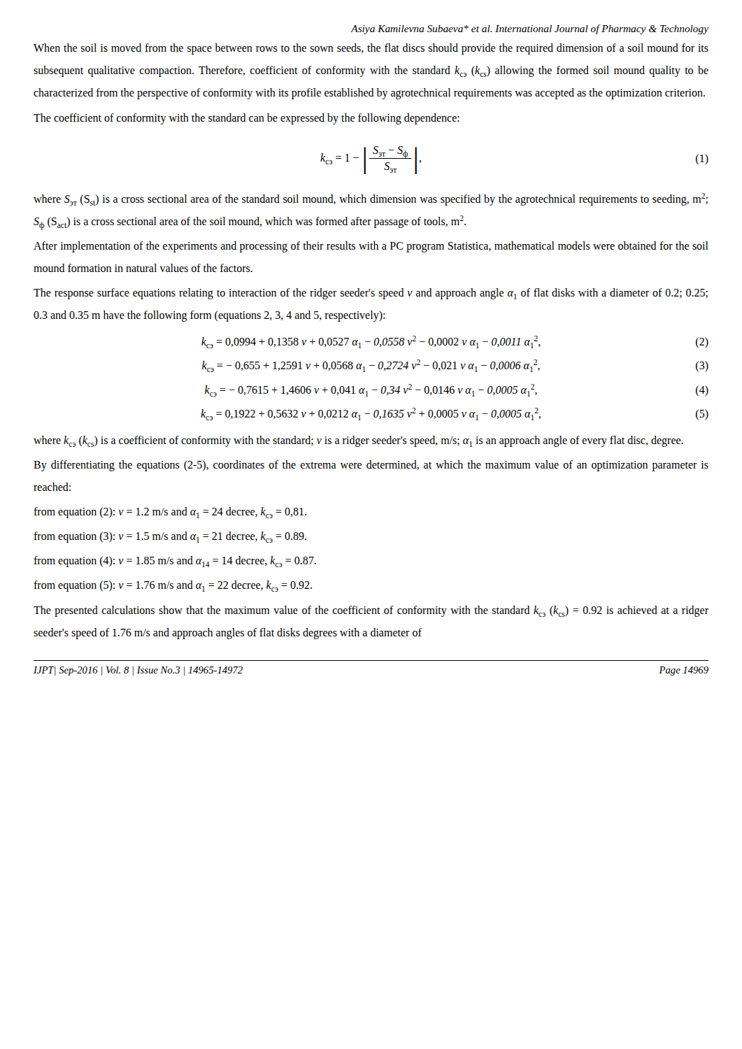Asiya Kamilevna Subaeva* et al. International Journal of Pharmacy & Technology
When the soil is moved from the space between rows to the sown seeds, the flat discs should provide the required dimension of a soil mound for its subsequent qualitative compaction. Therefore, coefficient of conformity with the standard kсэ (kcs) allowing the formed soil mound quality to be characterized from the perspective of conformity with its profile established by agrotechnical requirements was accepted as the optimization criterion.
The coefficient of conformity with the standard can be expressed by the following dependence:
kсэ = 1 − | Sэт − Sф Sэт | , (1)
where Sэт (Sst) is a cross sectional area of the standard soil mound, which dimension was specified by the agrotechnical requirements to seeding, m2; Sф (Sact) is a cross sectional area of the soil mound, which was formed after passage of tools, m2.
After implementation of the experiments and processing of their results with a PC program Statistica, mathematical models were obtained for the soil mound formation in natural values of the factors.
The response surface equations relating to interaction of the ridger seeder's speed v and approach angle α1 of flat disks with a diameter of 0.2; 0.25; 0.3 and 0.35 m have the following form (equations 2, 3, 4 and 5, respectively):
kсэ = 0,0994 + 0,1358 v + 0,0527 α1 − 0,0558 v2 − 0,0002 v α1 − 0,0011 α12, (2)
kсэ = − 0,655 + 1,2591 v + 0,0568 α1 − 0,2724 v2 − 0,021 v α1 − 0,0006 α12, (3)
kсэ = − 0,7615 + 1,4606 v + 0,041 α1 − 0,34 v2 − 0,0146 v α1 − 0,0005 α12, (4)
kсэ = 0,1922 + 0,5632 v + 0,0212 α1 − 0,1635 v2 + 0,0005 v α1 − 0,0005 α12, (5)
where kсэ (kcs) is a coefficient of conformity with the standard; v is a ridger seeder's speed, m/s; α1 is an approach angle of every flat disc, degree.
By differentiating the equations (2-5), coordinates of the extrema were determined, at which the maximum value of an optimization parameter is reached:
from equation (2): v = 1.2 m/s and α1 = 24 decree, kсэ = 0,81.
from equation (3): v = 1.5 m/s and α1 = 21 decree, kсэ = 0.89.
from equation (4): v = 1.85 m/s and α14 = 14 decree, kсэ = 0.87.
from equation (5): v = 1.76 m/s and α1 = 22 decree, kсэ = 0.92.
The presented calculations show that the maximum value of the coefficient of conformity with the standard kсэ (kcs) = 0.92 is achieved at a ridger seeder's speed of 1.76 m/s and approach angles of flat disks degrees with a diameter of
IJPT| Sep-2016 | Vol. 8 | Issue No.3 | 14965-14972 Page 14969